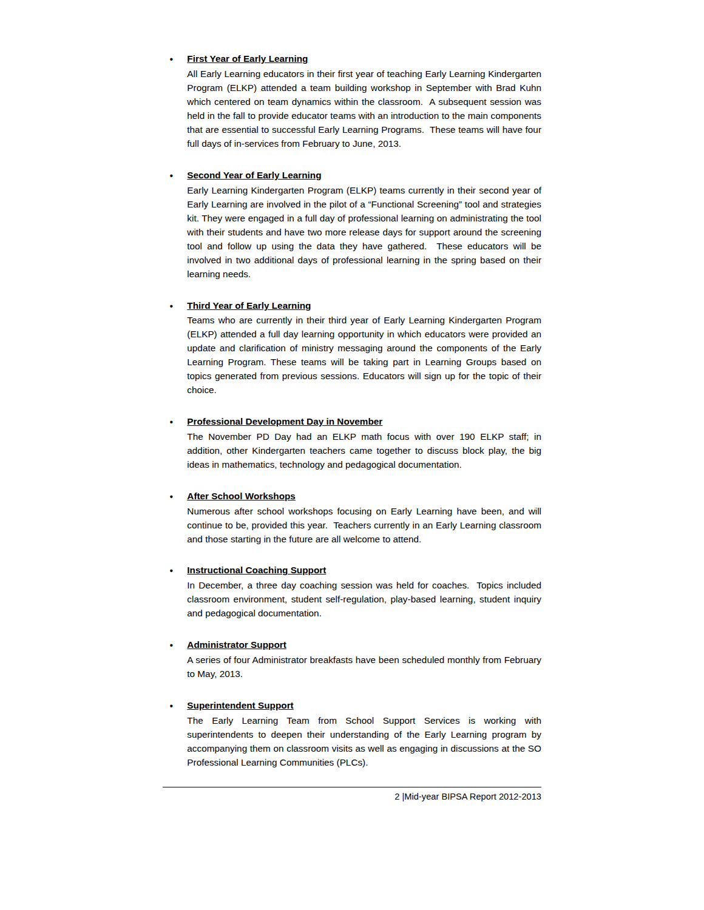First Year of Early Learning
All Early Learning educators in their first year of teaching Early Learning Kindergarten Program (ELKP) attended a team building workshop in September with Brad Kuhn which centered on team dynamics within the classroom. A subsequent session was held in the fall to provide educator teams with an introduction to the main components that are essential to successful Early Learning Programs. These teams will have four full days of in-services from February to June, 2013.
Second Year of Early Learning
Early Learning Kindergarten Program (ELKP) teams currently in their second year of Early Learning are involved in the pilot of a “Functional Screening” tool and strategies kit. They were engaged in a full day of professional learning on administrating the tool with their students and have two more release days for support around the screening tool and follow up using the data they have gathered. These educators will be involved in two additional days of professional learning in the spring based on their learning needs.
Third Year of Early Learning
Teams who are currently in their third year of Early Learning Kindergarten Program (ELKP) attended a full day learning opportunity in which educators were provided an update and clarification of ministry messaging around the components of the Early Learning Program. These teams will be taking part in Learning Groups based on topics generated from previous sessions. Educators will sign up for the topic of their choice.
Professional Development Day in November
The November PD Day had an ELKP math focus with over 190 ELKP staff; in addition, other Kindergarten teachers came together to discuss block play, the big ideas in mathematics, technology and pedagogical documentation.
After School Workshops
Numerous after school workshops focusing on Early Learning have been, and will continue to be, provided this year. Teachers currently in an Early Learning classroom and those starting in the future are all welcome to attend.
Instructional Coaching Support
In December, a three day coaching session was held for coaches. Topics included classroom environment, student self-regulation, play-based learning, student inquiry and pedagogical documentation.
Administrator Support
A series of four Administrator breakfasts have been scheduled monthly from February to May, 2013.
Superintendent Support
The Early Learning Team from School Support Services is working with superintendents to deepen their understanding of the Early Learning program by accompanying them on classroom visits as well as engaging in discussions at the SO Professional Learning Communities (PLCs).
2 |Mid-year BIPSA Report 2012-2013